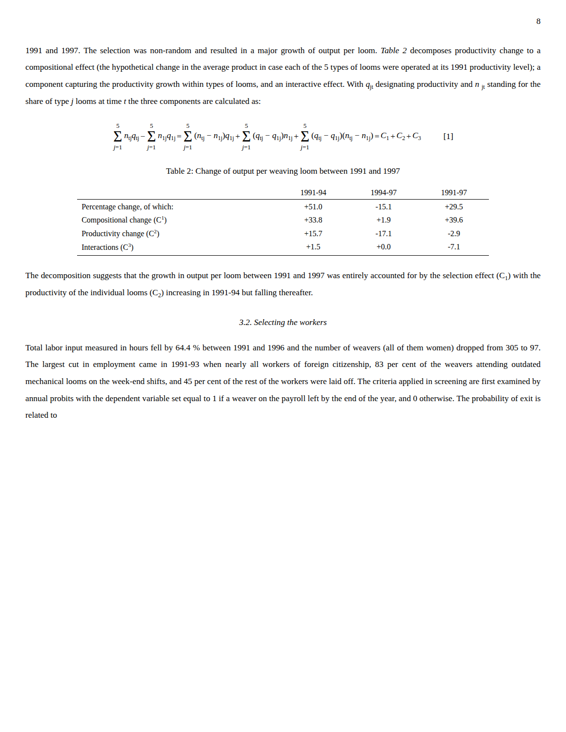8
1991 and 1997. The selection was non-random and resulted in a major growth of output per loom. Table 2 decomposes productivity change to a compositional effect (the hypothetical change in the average product in case each of the 5 types of looms were operated at its 1991 productivity level); a component capturing the productivity growth within types of looms, and an interactive effect. With qjt designating productivity and n jt standing for the share of type j looms at time t the three components are calculated as:
5 Σj=1 ntjqtj − 5 Σj=1 n1jq1j = 5 Σj=1 (ntj − n1j)q1j + 5 Σj=1 (qtj − q1j)n1j + 5 Σj=1 (qtj − q1j)(ntj − n1j) = C1 + C2 + C3 [1]
Table 2: Change of output per weaving loom between 1991 and 1997
| | 1991-94 | 1994-97 | 1991-97 |
| --- | --- | --- | --- |
| Percentage change, of which: | +51.0 | -15.1 | +29.5 |
| Compositional change (C 1 ) | +33.8 | +1.9 | +39.6 |
| Productivity change (C 2 ) | +15.7 | -17.1 | -2.9 |
| Interactions (C 3 ) | +1.5 | +0.0 | -7.1 |
The decomposition suggests that the growth in output per loom between 1991 and 1997 was entirely accounted for by the selection effect (C1) with the productivity of the individual looms (C2) increasing in 1991-94 but falling thereafter.
3.2. Selecting the workers
Total labor input measured in hours fell by 64.4 % between 1991 and 1996 and the number of weavers (all of them women) dropped from 305 to 97. The largest cut in employment came in 1991-93 when nearly all workers of foreign citizenship, 83 per cent of the weavers attending outdated mechanical looms on the week-end shifts, and 45 per cent of the rest of the workers were laid off. The criteria applied in screening are first examined by annual probits with the dependent variable set equal to 1 if a weaver on the payroll left by the end of the year, and 0 otherwise. The probability of exit is related to